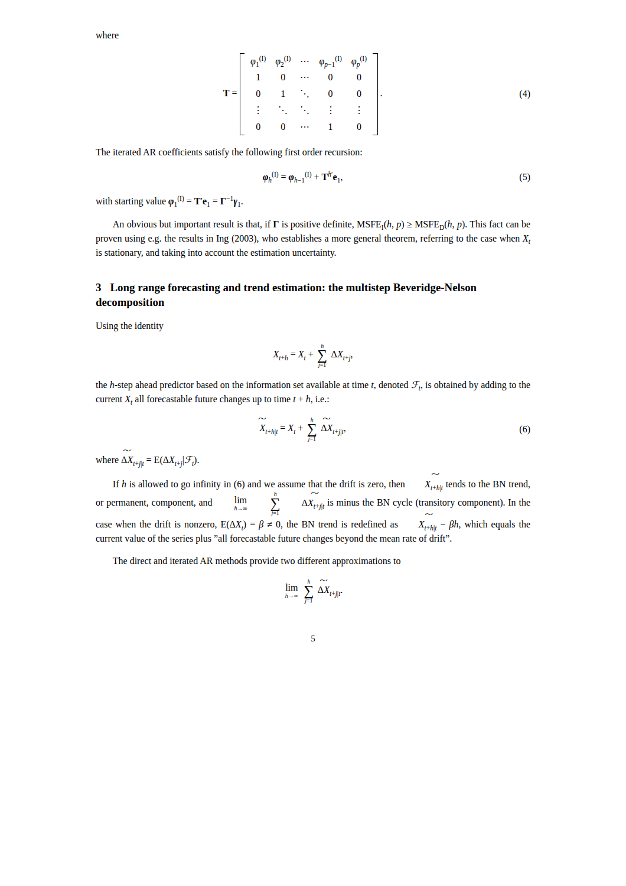where
T =
| φ 1 ( I ) | φ 2 ( I ) | ⋯ | φ p −1 ( I ) | φ p ( I ) |
| 1 | 0 | ⋯ | 0 | 0 |
| 0 | 1 | ⋱ | 0 | 0 |
| ⋮ | ⋱ | ⋱ | ⋮ | ⋮ |
| 0 | 0 | ⋯ | 1 | 0 |
.
(4)
The iterated AR coefficients satisfy the following first order recursion:
φh(I) = φh−1(I) + Th′e1,
(5)
with starting value φ1(I) = T′e1 = Γ−1γ1.
An obvious but important result is that, if Γ is positive definite, MSFEI(h, p) ≥ MSFED(h, p). This fact can be proven using e.g. the results in Ing (2003), who establishes a more general theorem, referring to the case when Xt is stationary, and taking into account the estimation uncertainty.
3 Long range forecasting and trend estimation: the multistep Beveridge-Nelson decomposition
Using the identity
Xt+h = Xt + h∑j=1 ΔXt+j,
the h-step ahead predictor based on the information set available at time t, denoted ℱt, is obtained by adding to the current Xt all forecastable future changes up to time t + h, i.e.:
Xt+h|t = Xt + h∑j=1 ΔXt+j|t,
(6)
where ΔXt+j|t = E(ΔXt+j|ℱt).
If h is allowed to go infinity in (6) and we assume that the drift is zero, then Xt+h|t tends to the BN trend, or permanent, component, and lim h→∞ h∑j=1 ΔXt+j|t is minus the BN cycle (transitory component). In the case when the drift is nonzero, E(ΔXt) = β ≠ 0, the BN trend is redefined as Xt+h|t − βh, which equals the current value of the series plus ”all forecastable future changes beyond the mean rate of drift”.
The direct and iterated AR methods provide two different approximations to
lim h→∞ h∑j=1 ΔXt+j|t.
5